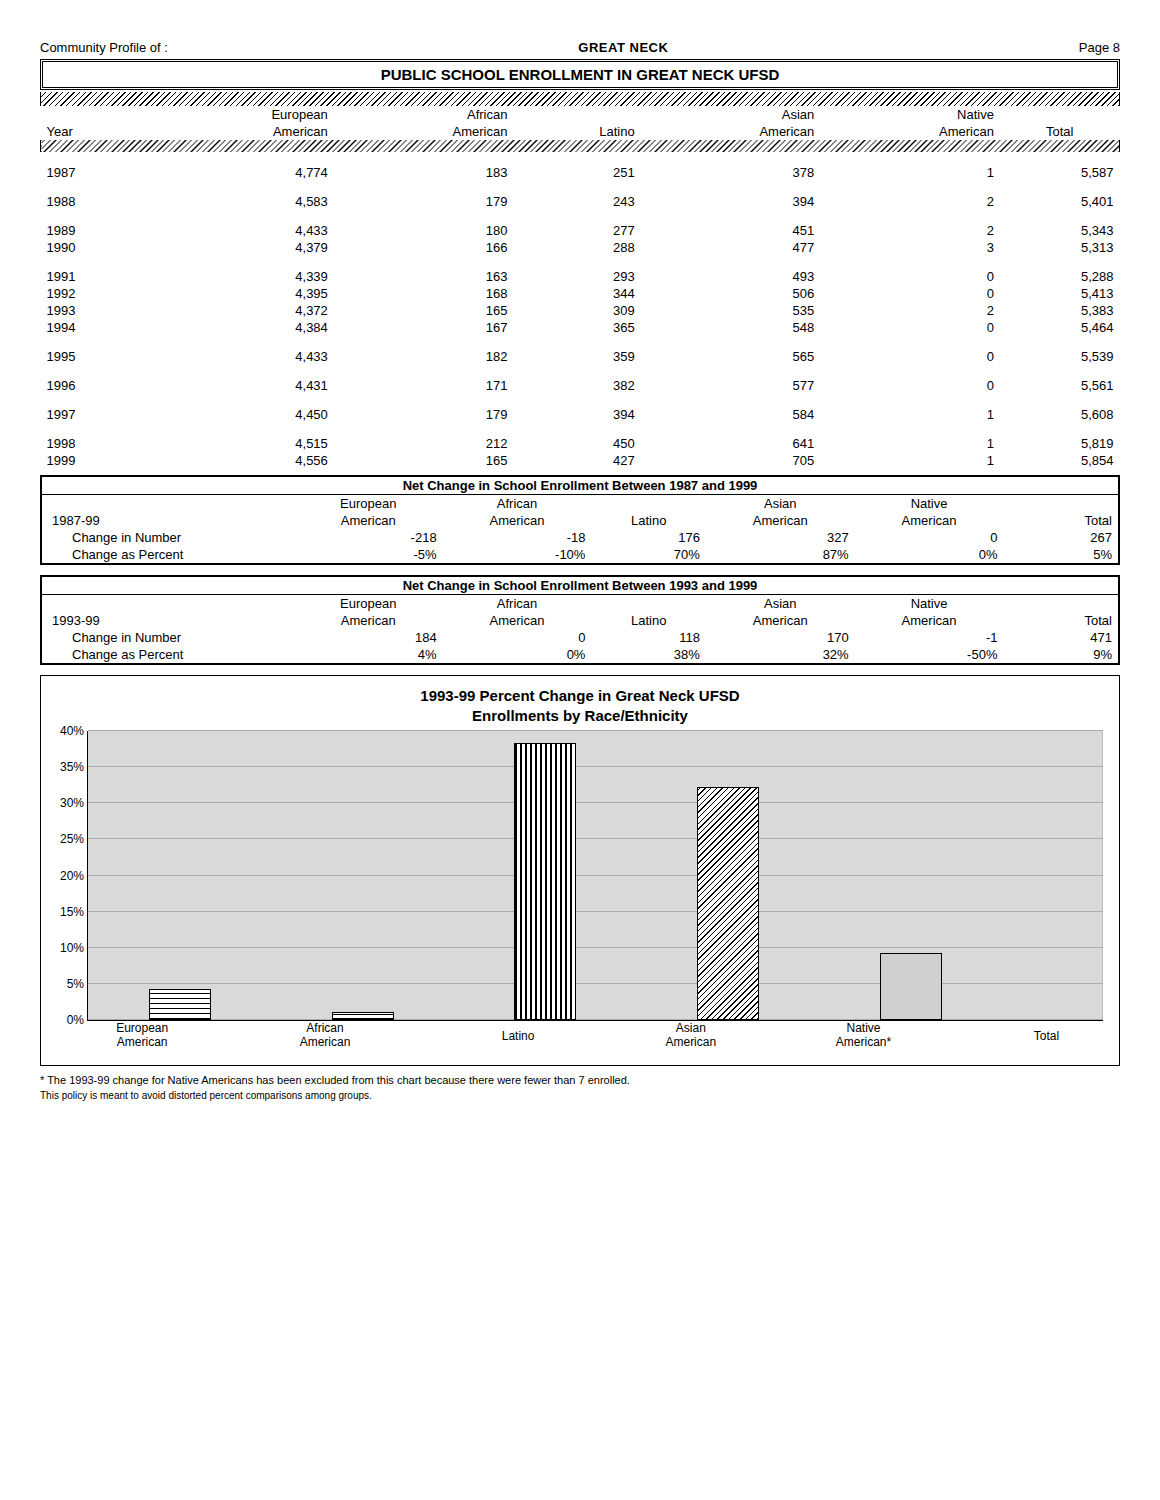Community Profile of :
GREAT NECK
Page 8
PUBLIC SCHOOL ENROLLMENT IN GREAT NECK UFSD
| | European | African | | Asian | Native | |
| Year | American | American | Latino | American | American | Total |
| 1987 | 4,774 | 183 | 251 | 378 | 1 | 5,587 |
| 1988 | 4,583 | 179 | 243 | 394 | 2 | 5,401 |
| 1989 | 4,433 | 180 | 277 | 451 | 2 | 5,343 |
| 1990 | 4,379 | 166 | 288 | 477 | 3 | 5,313 |
| 1991 | 4,339 | 163 | 293 | 493 | 0 | 5,288 |
| 1992 | 4,395 | 168 | 344 | 506 | 0 | 5,413 |
| 1993 | 4,372 | 165 | 309 | 535 | 2 | 5,383 |
| 1994 | 4,384 | 167 | 365 | 548 | 0 | 5,464 |
| 1995 | 4,433 | 182 | 359 | 565 | 0 | 5,539 |
| 1996 | 4,431 | 171 | 382 | 577 | 0 | 5,561 |
| 1997 | 4,450 | 179 | 394 | 584 | 1 | 5,608 |
| 1998 | 4,515 | 212 | 450 | 641 | 1 | 5,819 |
| 1999 | 4,556 | 165 | 427 | 705 | 1 | 5,854 |
Net Change in School Enrollment Between 1987 and 1999
| | European | African | | Asian | Native | |
| --- | --- | --- | --- | --- | --- | --- |
| 1987-99 | American | American | Latino | American | American | Total |
| Change in Number | -218 | -18 | 176 | 327 | 0 | 267 |
| Change as Percent | -5% | -10% | 70% | 87% | 0% | 5% |
Net Change in School Enrollment Between 1993 and 1999
| | European | African | | Asian | Native | |
| --- | --- | --- | --- | --- | --- | --- |
| 1993-99 | American | American | Latino | American | American | Total |
| Change in Number | 184 | 0 | 118 | 170 | -1 | 471 |
| Change as Percent | 4% | 0% | 38% | 32% | -50% | 9% |
1993-99 Percent Change in Great Neck UFSD
Enrollments by Race/Ethnicity
0%
5%
10%
15%
20%
25%
30%
35%
40%
European
American
African
American
Latino
Asian
American
Native
American*
Total
* The 1993-99 change for Native Americans has been excluded from this chart because there were fewer than 7 enrolled.
This policy is meant to avoid distorted percent comparisons among groups.